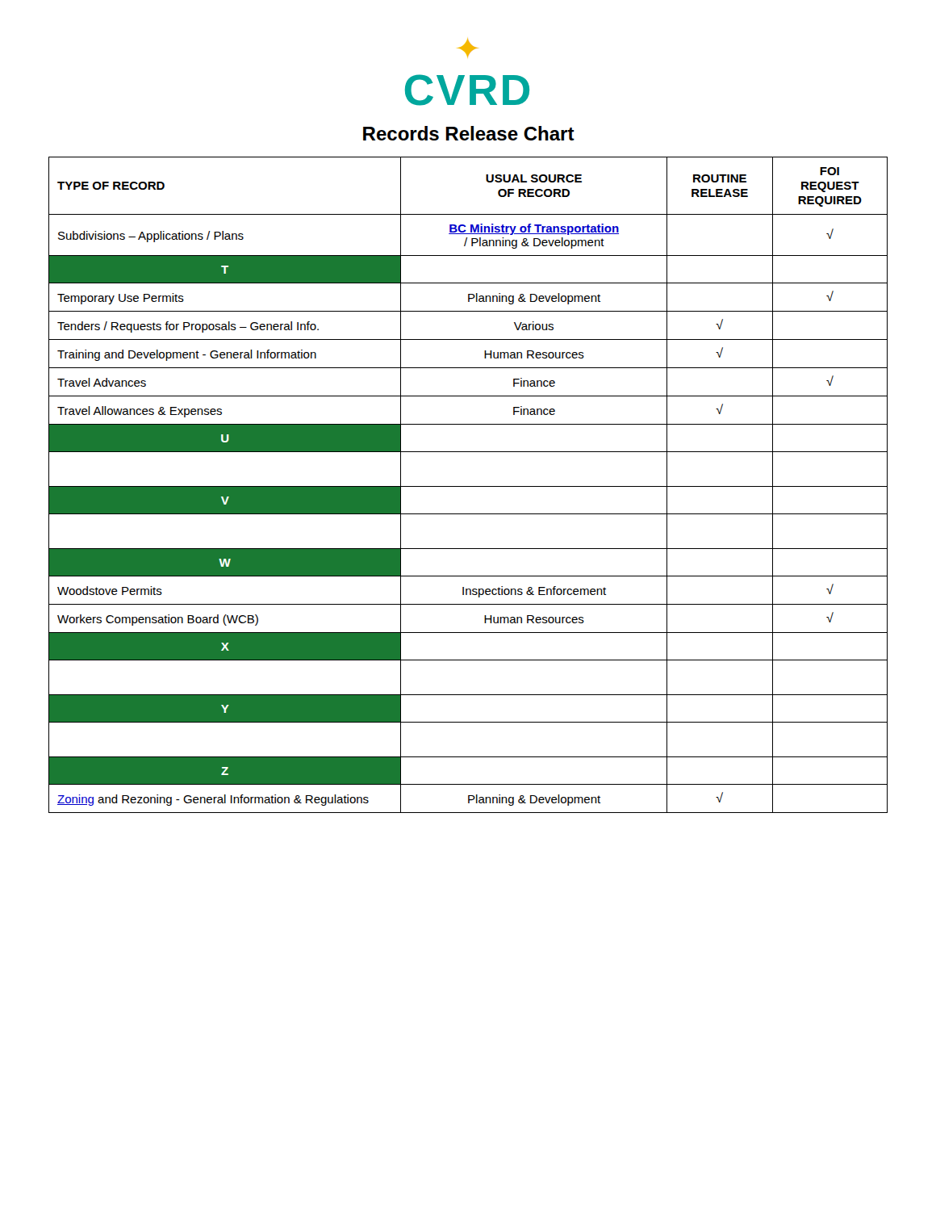✦
CVRD
Records Release Chart
| TYPE OF RECORD | USUAL SOURCE OF RECORD | ROUTINE RELEASE | FOI REQUEST REQUIRED |
| --- | --- | --- | --- |
| Subdivisions – Applications / Plans | BC Ministry of Transportation / Planning & Development | | √ |
| T | | | |
| Temporary Use Permits | Planning & Development | | √ |
| Tenders / Requests for Proposals – General Info. | Various | √ | |
| Training and Development - General Information | Human Resources | √ | |
| Travel Advances | Finance | | √ |
| Travel Allowances & Expenses | Finance | √ | |
| U | | | |
| V | | | |
| W | | | |
| Woodstove Permits | Inspections & Enforcement | | √ |
| Workers Compensation Board (WCB) | Human Resources | | √ |
| X | | | |
| Y | | | |
| Z | | | |
| Zoning and Rezoning - General Information & Regulations | Planning & Development | √ | |